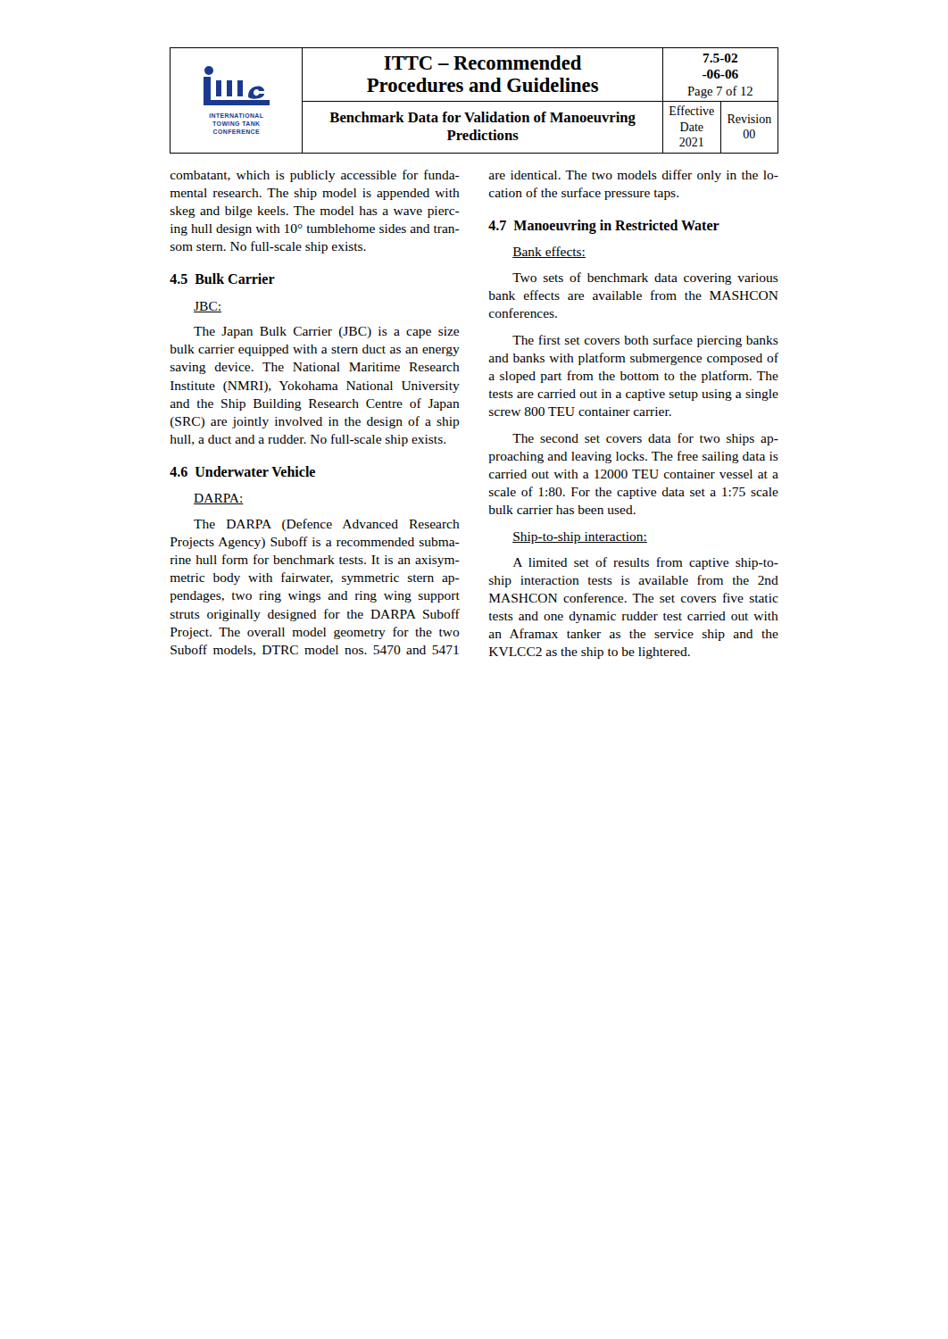| International Towing Tank Conference | ITTC – Recommended Procedures and Guidelines | 7.5-02 -06-06 Page 7 of 12 |
| Benchmark Data for Validation of Manoeuvring Predictions | / Effective Date 2021 / Revision 00 / |
combatant, which is publicly accessible for fundamental research. The ship model is appended with skeg and bilge keels. The model has a wave piercing hull design with 10° tumblehome sides and transom stern. No full-scale ship exists.
4.5 Bulk Carrier
JBC:
The Japan Bulk Carrier (JBC) is a cape size bulk carrier equipped with a stern duct as an energy saving device. The National Maritime Research Institute (NMRI), Yokohama National University and the Ship Building Research Centre of Japan (SRC) are jointly involved in the design of a ship hull, a duct and a rudder. No full-scale ship exists.
4.6 Underwater Vehicle
DARPA:
The DARPA (Defence Advanced Research Projects Agency) Suboff is a recommended submarine hull form for benchmark tests. It is an axisymmetric body with fairwater, symmetric stern appendages, two ring wings and ring wing support struts originally designed for the DARPA Suboff Project. The overall model geometry for the two Suboff models, DTRC model nos. 5470 and 5471 are identical. The two models differ only in the location of the surface pressure taps.
4.7 Manoeuvring in Restricted Water
Bank effects:
Two sets of benchmark data covering various bank effects are available from the MASHCON conferences.
The first set covers both surface piercing banks and banks with platform submergence composed of a sloped part from the bottom to the platform. The tests are carried out in a captive setup using a single screw 800 TEU container carrier.
The second set covers data for two ships approaching and leaving locks. The free sailing data is carried out with a 12000 TEU container vessel at a scale of 1:80. For the captive data set a 1:75 scale bulk carrier has been used.
Ship-to-ship interaction:
A limited set of results from captive ship-to-ship interaction tests is available from the 2nd MASHCON conference. The set covers five static tests and one dynamic rudder test carried out with an Aframax tanker as the service ship and the KVLCC2 as the ship to be lightered.